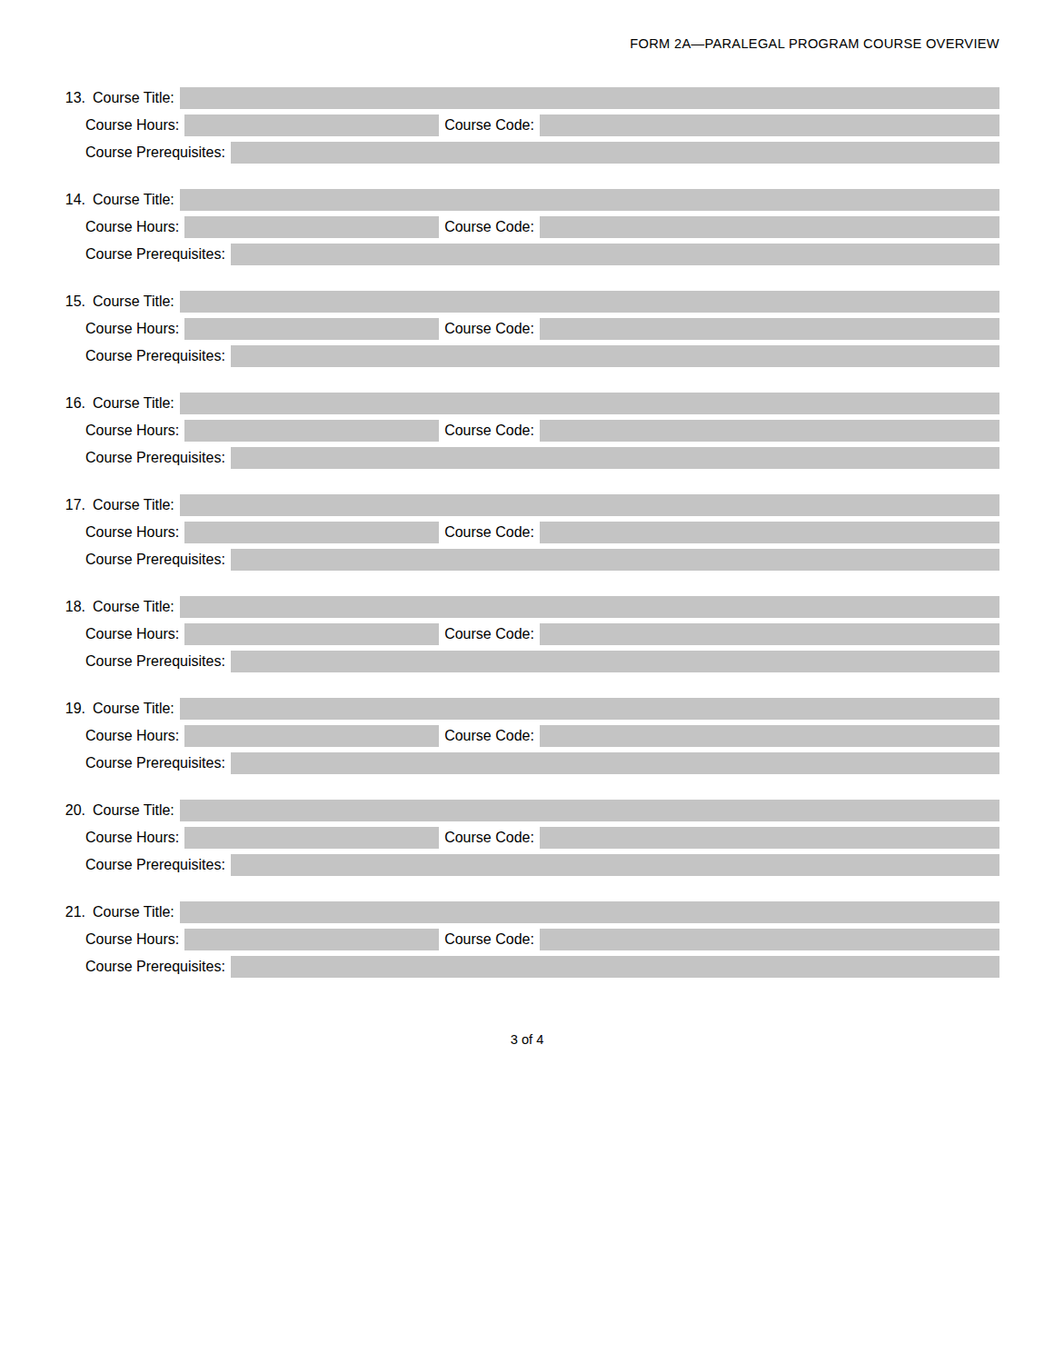FORM 2A—PARALEGAL PROGRAM COURSE OVERVIEW
13.
Course Title:
Course Hours:
Course Code:
Course Prerequisites:
14.
Course Title:
Course Hours:
Course Code:
Course Prerequisites:
15.
Course Title:
Course Hours:
Course Code:
Course Prerequisites:
16.
Course Title:
Course Hours:
Course Code:
Course Prerequisites:
17.
Course Title:
Course Hours:
Course Code:
Course Prerequisites:
18.
Course Title:
Course Hours:
Course Code:
Course Prerequisites:
19.
Course Title:
Course Hours:
Course Code:
Course Prerequisites:
20.
Course Title:
Course Hours:
Course Code:
Course Prerequisites:
21.
Course Title:
Course Hours:
Course Code:
Course Prerequisites:
3 of 4